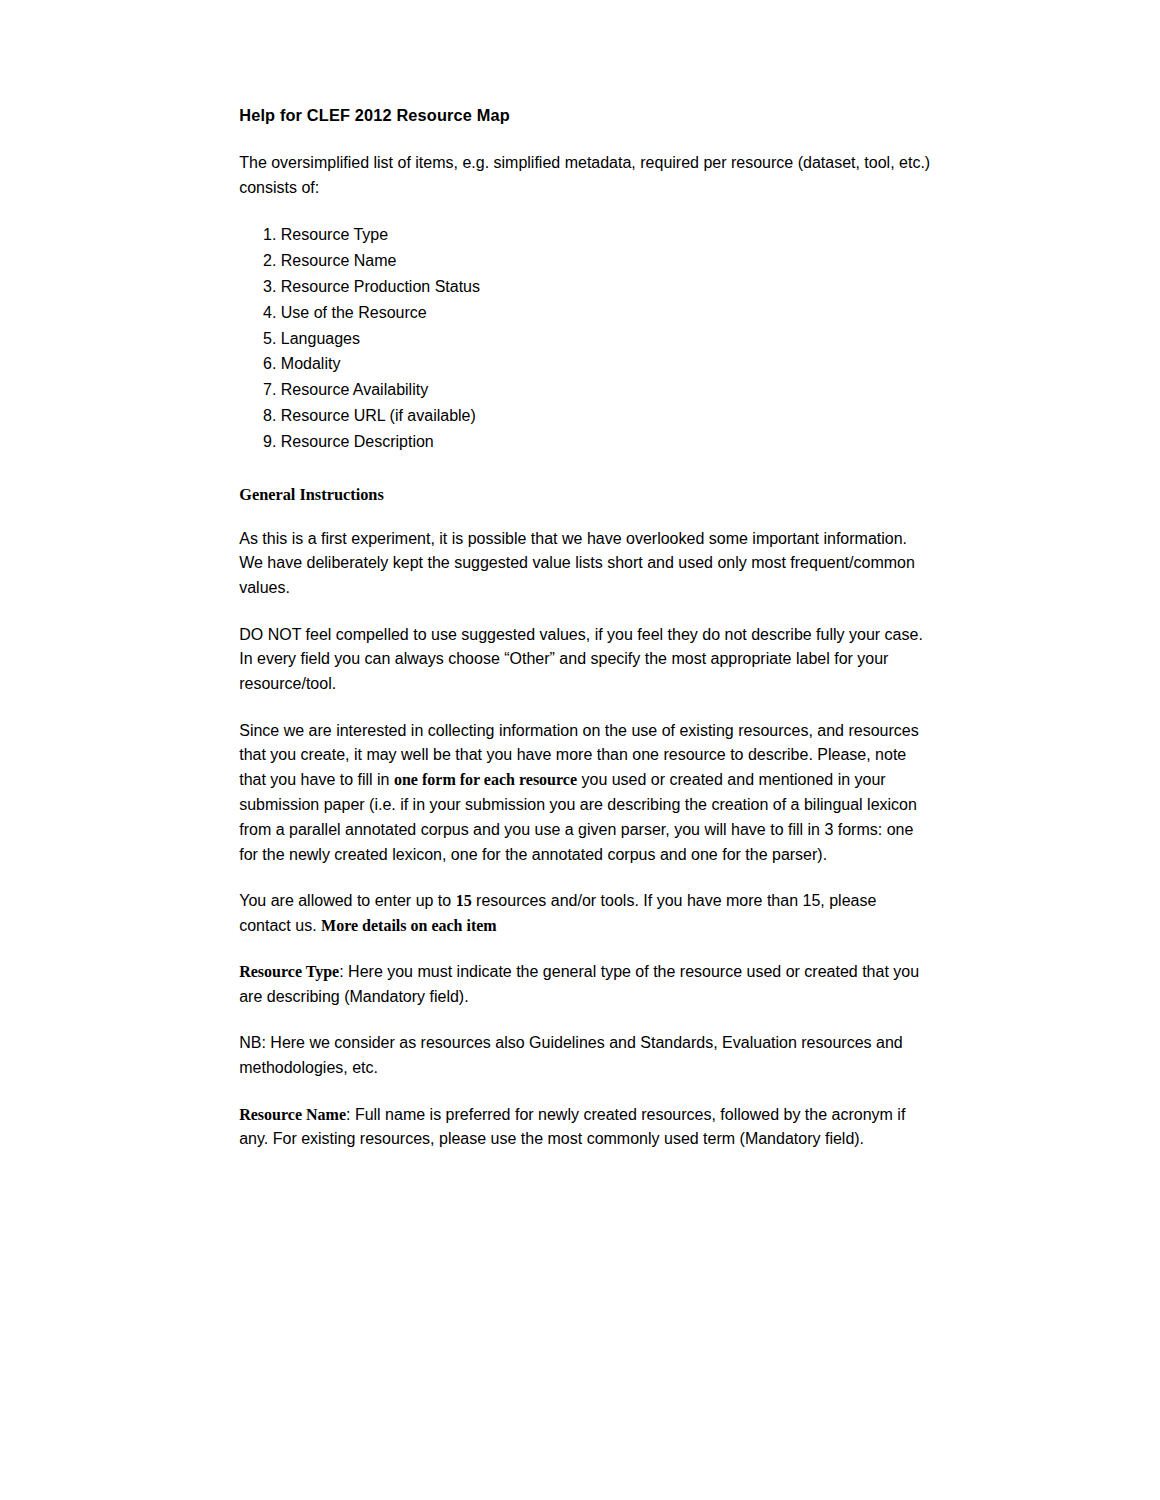Help for CLEF 2012 Resource Map
The oversimplified list of items, e.g. simplified metadata, required per resource (dataset, tool, etc.) consists of:
Resource Type
Resource Name
Resource Production Status
Use of the Resource
Languages
Modality
Resource Availability
Resource URL (if available)
Resource Description
General Instructions
As this is a first experiment, it is possible that we have overlooked some important information. We have deliberately kept the suggested value lists short and used only most frequent/common values.
DO NOT feel compelled to use suggested values, if you feel they do not describe fully your case. In every field you can always choose “Other” and specify the most appropriate label for your resource/tool.
Since we are interested in collecting information on the use of existing resources, and resources that you create, it may well be that you have more than one resource to describe. Please, note that you have to fill in one form for each resource you used or created and mentioned in your submission paper (i.e. if in your submission you are describing the creation of a bilingual lexicon from a parallel annotated corpus and you use a given parser, you will have to fill in 3 forms: one for the newly created lexicon, one for the annotated corpus and one for the parser).
You are allowed to enter up to 15 resources and/or tools. If you have more than 15, please contact us. More details on each item
Resource Type: Here you must indicate the general type of the resource used or created that you are describing (Mandatory field).
NB: Here we consider as resources also Guidelines and Standards, Evaluation resources and methodologies, etc.
Resource Name: Full name is preferred for newly created resources, followed by the acronym if any. For existing resources, please use the most commonly used term (Mandatory field).